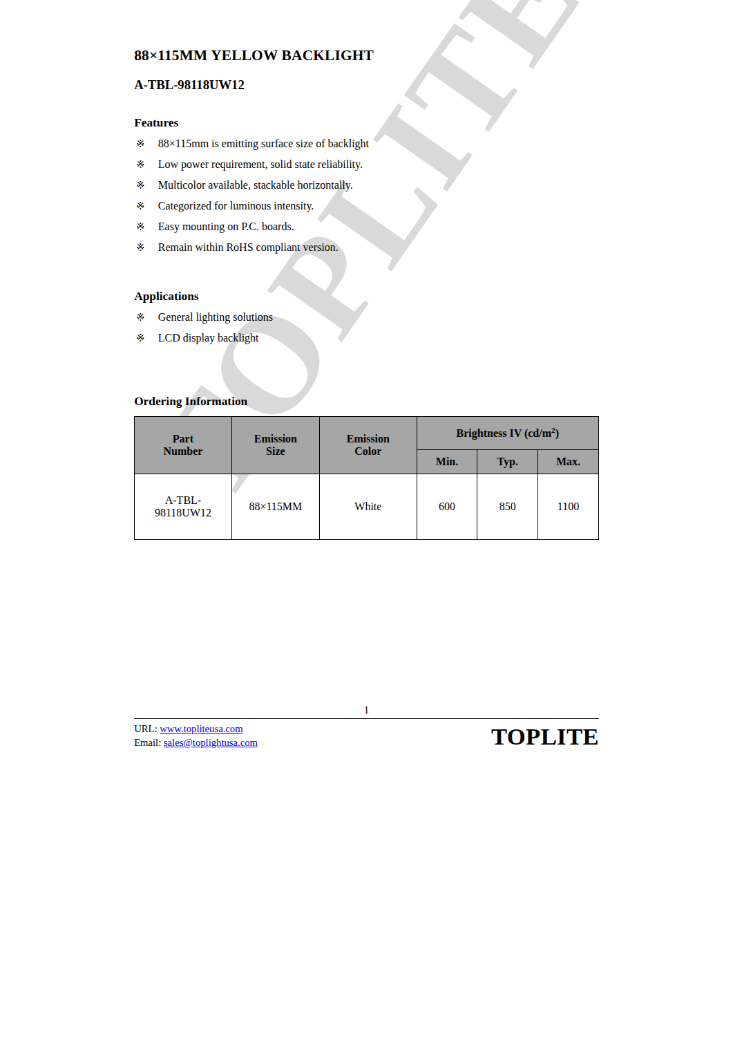TOPLITE
88×115MM YELLOW BACKLIGHT
A-TBL-98118UW12
Features
88×115mm is emitting surface size of backlight
Low power requirement, solid state reliability.
Multicolor available, stackable horizontally.
Categorized for luminous intensity.
Easy mounting on P.C. boards.
Remain within RoHS compliant version.
Applications
General lighting solutions
LCD display backlight
Ordering Information
| Part Number | Emission Size | Emission Color | Brightness IV (cd/m 2 ) |
| --- | --- | --- | --- |
| Min. | Typ. | Max. |
| A-TBL-98118UW12 | 88×115MM | White | 600 | 850 | 1100 |
1
URL: www.topliteusa.com
Email: sales@toplightusa.com
TOPLITE